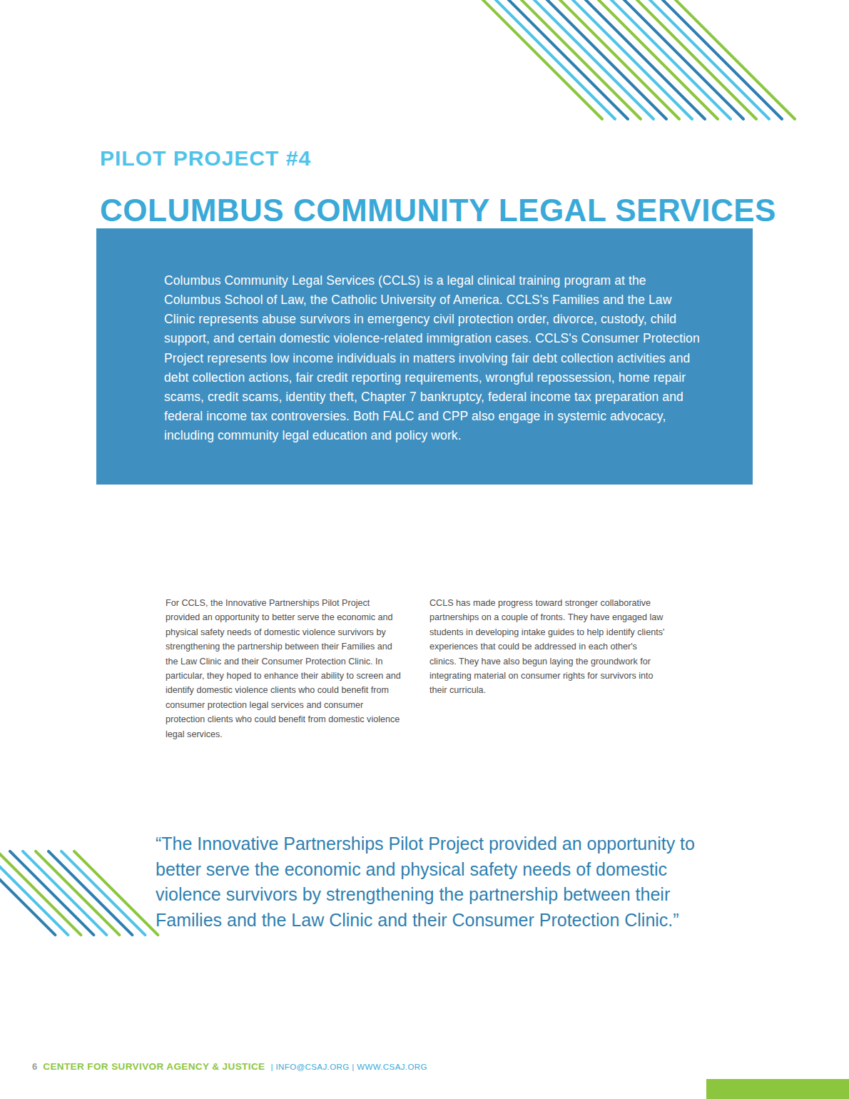Pilot Project #4
Columbus Community Legal Services
Columbus Community Legal Services (CCLS) is a legal clinical training program at the Columbus School of Law, the Catholic University of America. CCLS's Families and the Law Clinic represents abuse survivors in emergency civil protection order, divorce, custody, child support, and certain domestic violence-related immigration cases. CCLS's Consumer Protection Project represents low income individuals in matters involving fair debt collection activities and debt collection actions, fair credit reporting requirements, wrongful repossession, home repair scams, credit scams, identity theft, Chapter 7 bankruptcy, federal income tax preparation and federal income tax controversies. Both FALC and CPP also engage in systemic advocacy, including community legal education and policy work.
For CCLS, the Innovative Partnerships Pilot Project provided an opportunity to better serve the economic and physical safety needs of domestic violence survivors by strengthening the partnership between their Families and the Law Clinic and their Consumer Protection Clinic. In particular, they hoped to enhance their ability to screen and identify domestic violence clients who could benefit from consumer protection legal services and consumer protection clients who could benefit from domestic violence legal services.
CCLS has made progress toward stronger collaborative partnerships on a couple of fronts. They have engaged law students in developing intake guides to help identify clients' experiences that could be addressed in each other's clinics. They have also begun laying the groundwork for integrating material on consumer rights for survivors into their curricula.
“The Innovative Partnerships Pilot Project provided an opportunity to better serve the economic and physical safety needs of domestic violence survivors by strengthening the partnership between their Families and the Law Clinic and their Consumer Protection Clinic.”
6 Center for Survivor Agency & Justice | info@csaj.org | www.csaj.org